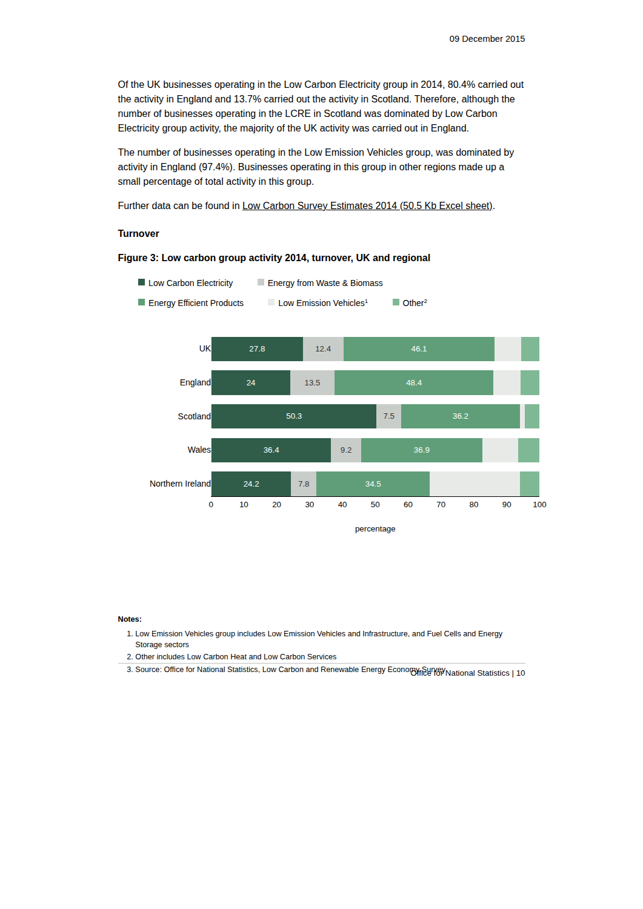09 December 2015
Of the UK businesses operating in the Low Carbon Electricity group in 2014, 80.4% carried out the activity in England and 13.7% carried out the activity in Scotland. Therefore, although the number of businesses operating in the LCRE in Scotland was dominated by Low Carbon Electricity group activity, the majority of the UK activity was carried out in England.
The number of businesses operating in the Low Emission Vehicles group, was dominated by activity in England (97.4%). Businesses operating in this group in other regions made up a small percentage of total activity in this group.
Further data can be found in Low Carbon Survey Estimates 2014 (50.5 Kb Excel sheet).
Turnover
Figure 3: Low carbon group activity 2014, turnover, UK and regional
Low Carbon Electricity
Energy from Waste & Biomass
Energy Efficient Products
Low Emission Vehicles1
Other 2
| UK | 27.8 12.4 46.1 |
| England | 24 13.5 48.4 |
| Scotland | 50.3 7.5 36.2 |
| Wales | 36.4 9.2 36.9 |
| Northern Ireland | 24.2 7.8 34.5 |
| | 0 10 20 30 40 50 60 70 80 90 100 percentage |
Notes:
Low Emission Vehicles group includes Low Emission Vehicles and Infrastructure, and Fuel Cells and Energy Storage sectors
Other includes Low Carbon Heat and Low Carbon Services
Source: Office for National Statistics, Low Carbon and Renewable Energy Economy Survey
Office for National Statistics | 10